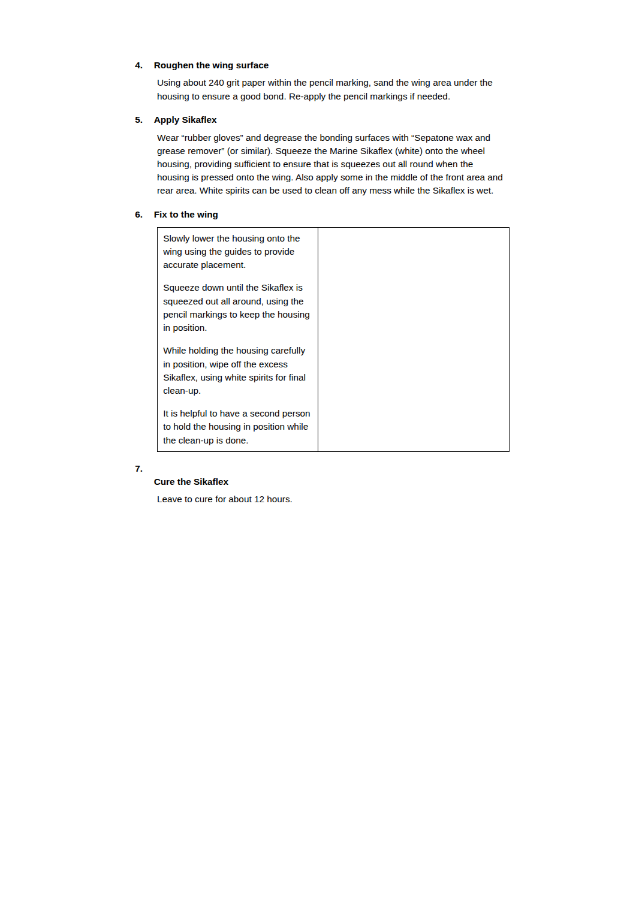Roughen the wing surface
Using about 240 grit paper within the pencil marking, sand the wing area under the housing to ensure a good bond. Re-apply the pencil markings if needed.
Apply Sikaflex
Wear “rubber gloves” and degrease the bonding surfaces with “Sepatone wax and grease remover” (or similar). Squeeze the Marine Sikaflex (white) onto the wheel housing, providing sufficient to ensure that is squeezes out all round when the housing is pressed onto the wing. Also apply some in the middle of the front area and rear area. White spirits can be used to clean off any mess while the Sikaflex is wet.
Fix to the wing
| Slowly lower the housing onto the wing using the guides to provide accurate placement. Squeeze down until the Sikaflex is squeezed out all around, using the pencil markings to keep the housing in position. While holding the housing carefully in position, wipe off the excess Sikaflex, using white spirits for final clean-up. It is helpful to have a second person to hold the housing in position while the clean-up is done. | |
Cure the Sikaflex
Leave to cure for about 12 hours.